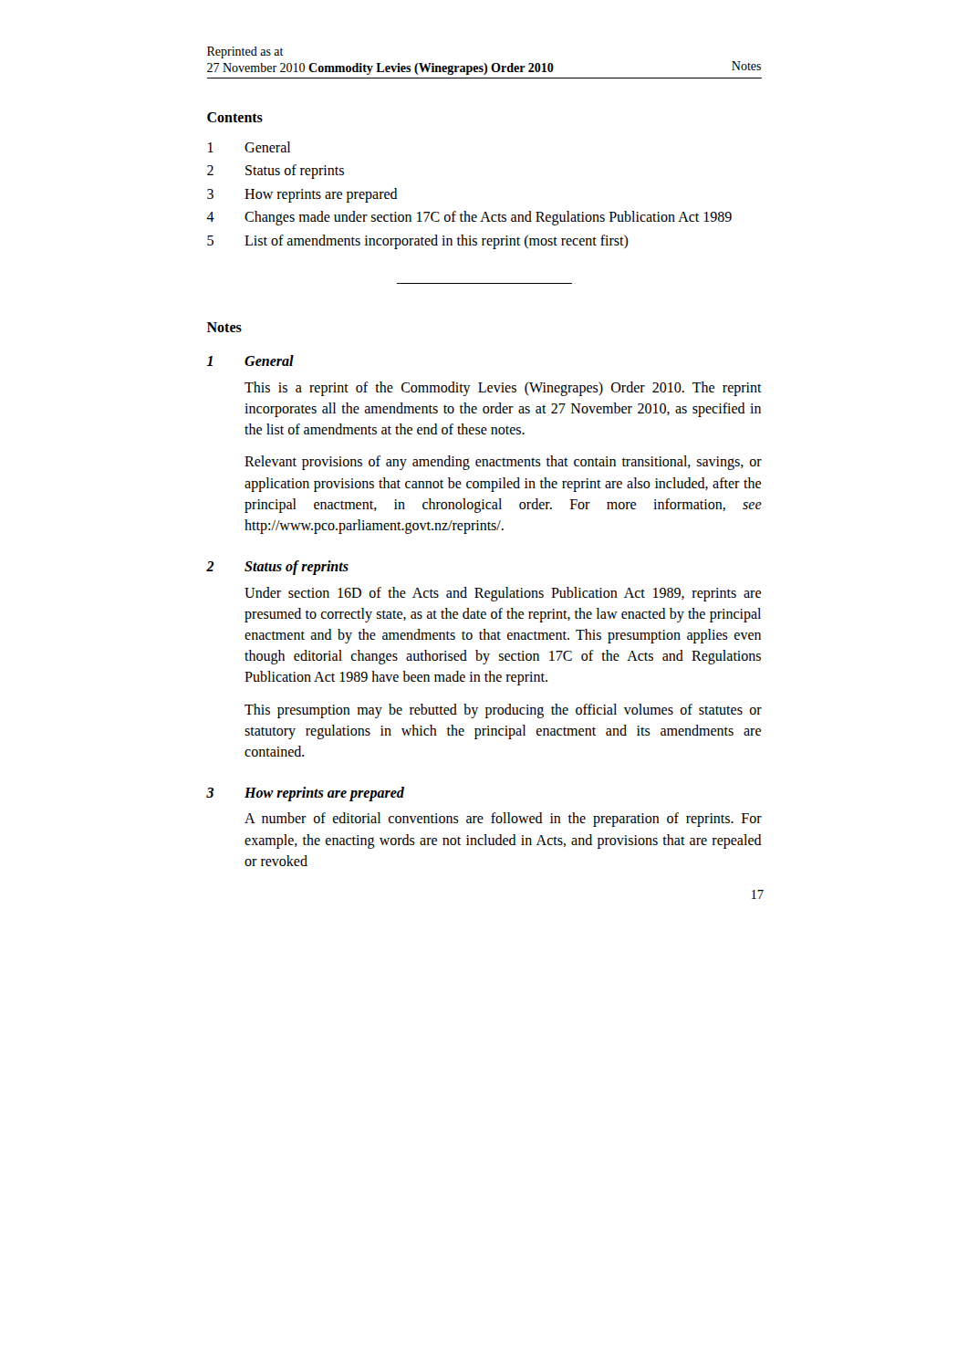Reprinted as at 27 November 2010 Commodity Levies (Winegrapes) Order 2010
Notes
Contents
1 General
2 Status of reprints
3 How reprints are prepared
4 Changes made under section 17C of the Acts and Regulations Publication Act 1989
5 List of amendments incorporated in this reprint (most recent first)
Notes
1
General
This is a reprint of the Commodity Levies (Winegrapes) Order 2010. The reprint incorporates all the amendments to the order as at 27 November 2010, as specified in the list of amendments at the end of these notes.
Relevant provisions of any amending enactments that contain transitional, savings, or application provisions that cannot be compiled in the reprint are also included, after the principal enactment, in chronological order. For more information, see http://www.pco.parliament.govt.nz/reprints/.
2
Status of reprints
Under section 16D of the Acts and Regulations Publication Act 1989, reprints are presumed to correctly state, as at the date of the reprint, the law enacted by the principal enactment and by the amendments to that enactment. This presumption applies even though editorial changes authorised by section 17C of the Acts and Regulations Publication Act 1989 have been made in the reprint.
This presumption may be rebutted by producing the official volumes of statutes or statutory regulations in which the principal enactment and its amendments are contained.
3
How reprints are prepared
A number of editorial conventions are followed in the preparation of reprints. For example, the enacting words are not included in Acts, and provisions that are repealed or revoked
17